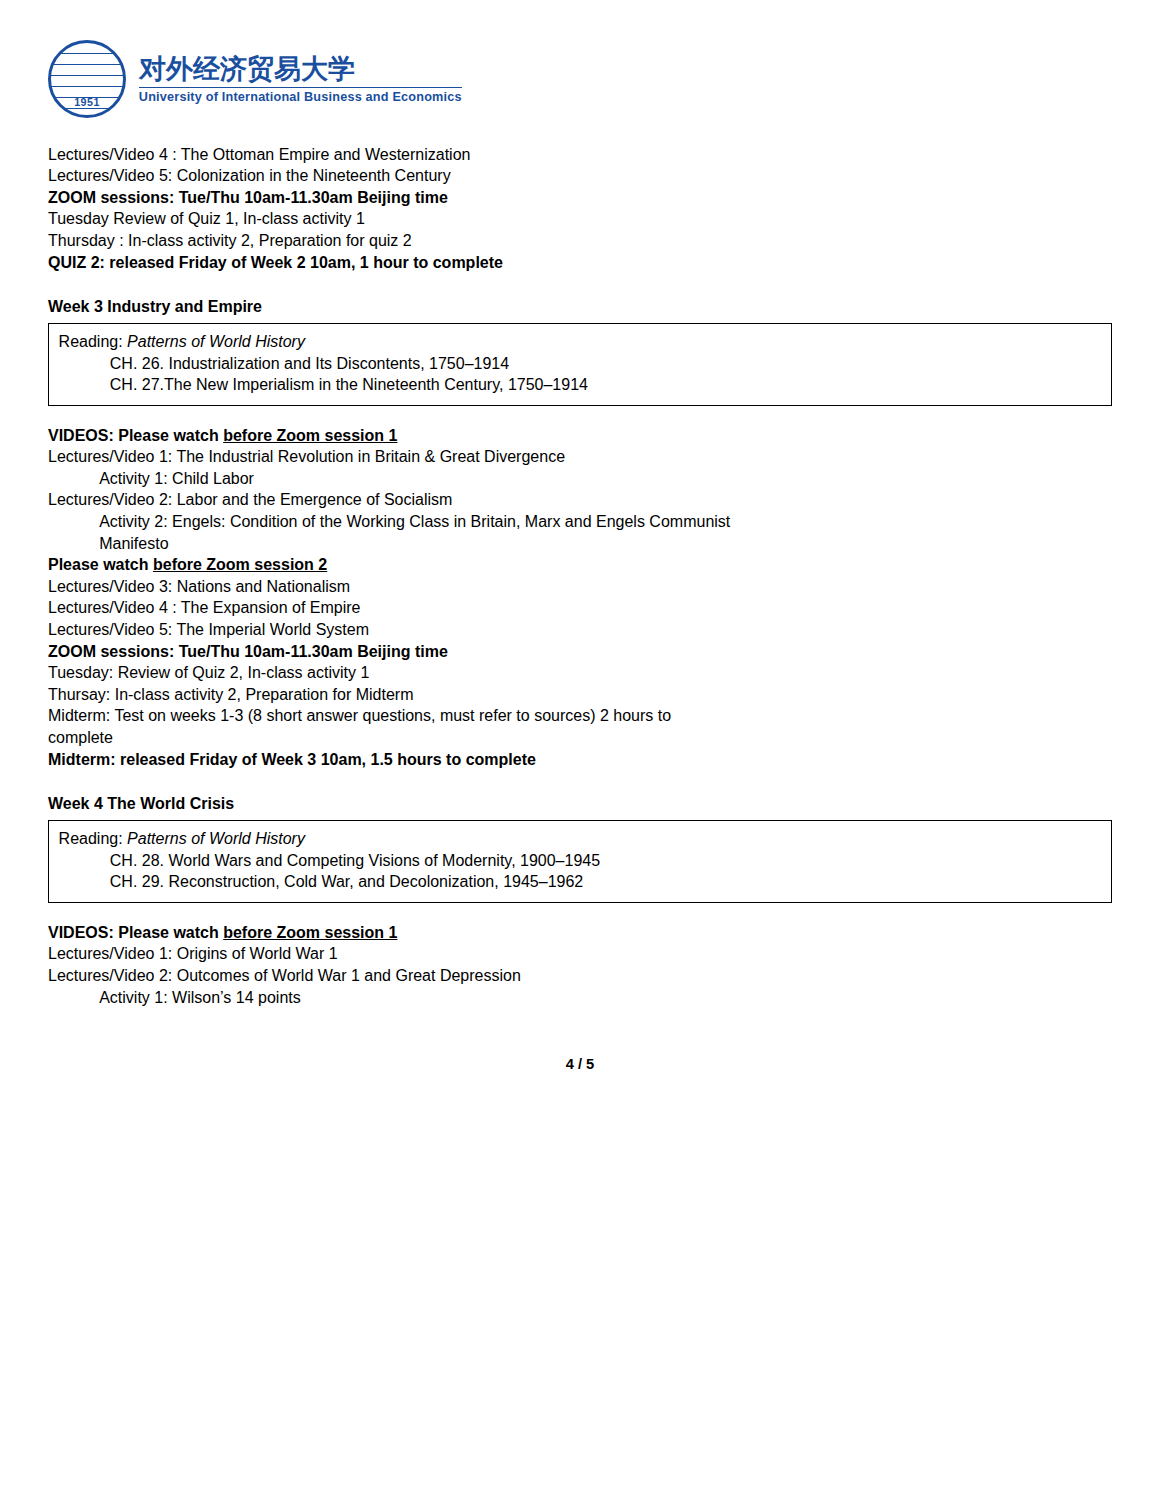对外经济贸易大学
University of International Business and Economics
Lectures/Video 4 : The Ottoman Empire and Westernization
Lectures/Video 5: Colonization in the Nineteenth Century
ZOOM sessions: Tue/Thu 10am-11.30am Beijing time
Tuesday Review of Quiz 1, In-class activity 1
Thursday : In-class activity 2, Preparation for quiz 2
QUIZ 2: released Friday of Week 2 10am, 1 hour to complete
Week 3 Industry and Empire
Reading: Patterns of World History
CH. 26. Industrialization and Its Discontents, 1750–1914
CH. 27.The New Imperialism in the Nineteenth Century, 1750–1914
VIDEOS: Please watch before Zoom session 1
Lectures/Video 1: The Industrial Revolution in Britain & Great Divergence
Activity 1: Child Labor
Lectures/Video 2: Labor and the Emergence of Socialism
Activity 2: Engels: Condition of the Working Class in Britain, Marx and Engels Communist
Manifesto
Please watch before Zoom session 2
Lectures/Video 3: Nations and Nationalism
Lectures/Video 4 : The Expansion of Empire
Lectures/Video 5: The Imperial World System
ZOOM sessions: Tue/Thu 10am-11.30am Beijing time
Tuesday: Review of Quiz 2, In-class activity 1
Thursay: In-class activity 2, Preparation for Midterm
Midterm: Test on weeks 1-3 (8 short answer questions, must refer to sources) 2 hours to
complete
Midterm: released Friday of Week 3 10am, 1.5 hours to complete
Week 4 The World Crisis
Reading: Patterns of World History
CH. 28. World Wars and Competing Visions of Modernity, 1900–1945
CH. 29. Reconstruction, Cold War, and Decolonization, 1945–1962
VIDEOS: Please watch before Zoom session 1
Lectures/Video 1: Origins of World War 1
Lectures/Video 2: Outcomes of World War 1 and Great Depression
Activity 1: Wilson’s 14 points
4 / 5